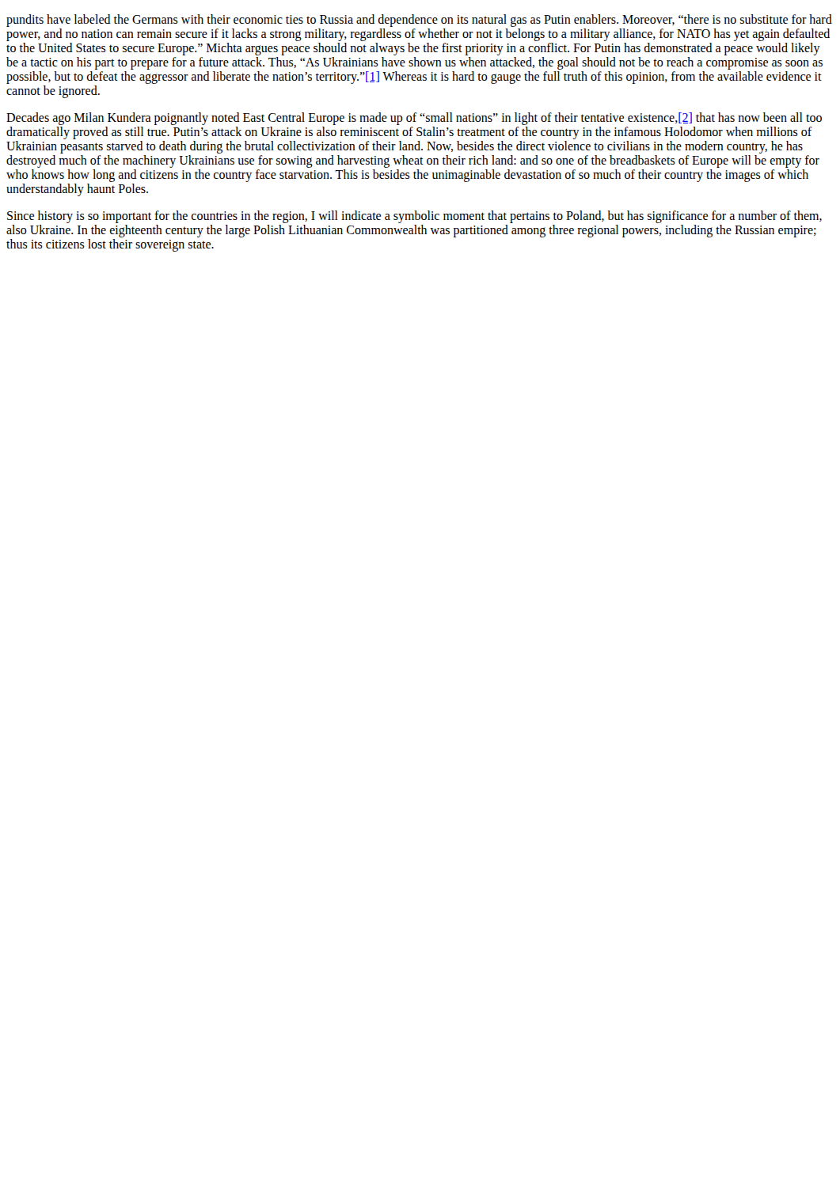pundits have labeled the Germans with their economic ties to Russia and dependence on its natural gas as Putin enablers. Moreover, “there is no substitute for hard power, and no nation can remain secure if it lacks a strong military, regardless of whether or not it belongs to a military alliance, for NATO has yet again defaulted to the United States to secure Europe.” Michta argues peace should not always be the first priority in a conflict. For Putin has demonstrated a peace would likely be a tactic on his part to prepare for a future attack. Thus, “As Ukrainians have shown us when attacked, the goal should not be to reach a compromise as soon as possible, but to defeat the aggressor and liberate the nation’s territory.”[1] Whereas it is hard to gauge the full truth of this opinion, from the available evidence it cannot be ignored.
Decades ago Milan Kundera poignantly noted East Central Europe is made up of “small nations” in light of their tentative existence,[2] that has now been all too dramatically proved as still true. Putin’s attack on Ukraine is also reminiscent of Stalin’s treatment of the country in the infamous Holodomor when millions of Ukrainian peasants starved to death during the brutal collectivization of their land. Now, besides the direct violence to civilians in the modern country, he has destroyed much of the machinery Ukrainians use for sowing and harvesting wheat on their rich land: and so one of the breadbaskets of Europe will be empty for who knows how long and citizens in the country face starvation. This is besides the unimaginable devastation of so much of their country the images of which understandably haunt Poles.
Since history is so important for the countries in the region, I will indicate a symbolic moment that pertains to Poland, but has significance for a number of them, also Ukraine. In the eighteenth century the large Polish Lithuanian Commonwealth was partitioned among three regional powers, including the Russian empire; thus its citizens lost their sovereign state.